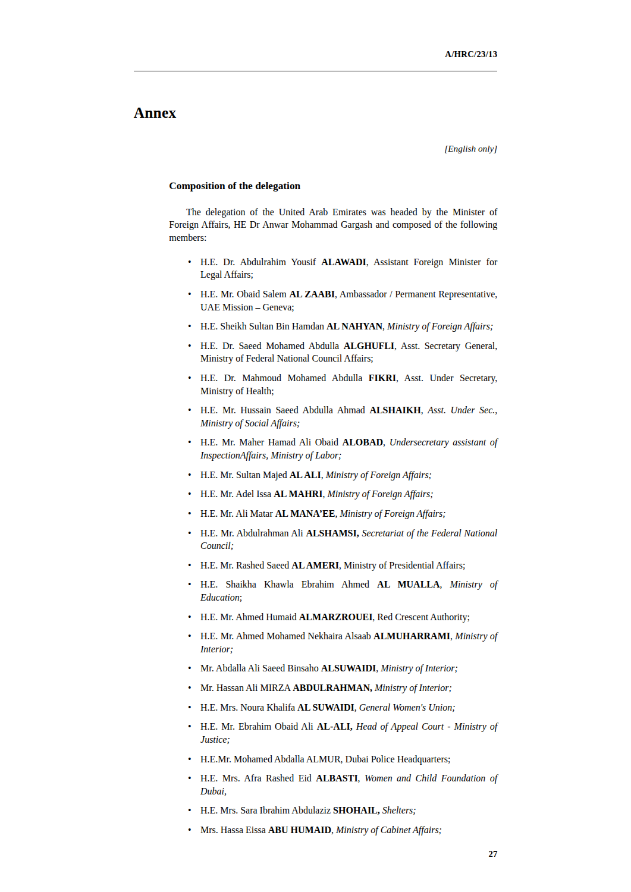A/HRC/23/13
Annex
[English only]
Composition of the delegation
The delegation of the United Arab Emirates was headed by the Minister of Foreign Affairs, HE Dr Anwar Mohammad Gargash and composed of the following members:
H.E. Dr. Abdulrahim Yousif ALAWADI, Assistant Foreign Minister for Legal Affairs;
H.E. Mr. Obaid Salem AL ZAABI, Ambassador / Permanent Representative, UAE Mission – Geneva;
H.E. Sheikh Sultan Bin Hamdan AL NAHYAN, Ministry of Foreign Affairs;
H.E. Dr. Saeed Mohamed Abdulla ALGHUFLI, Asst. Secretary General, Ministry of Federal National Council Affairs;
H.E. Dr. Mahmoud Mohamed Abdulla FIKRI, Asst. Under Secretary, Ministry of Health;
H.E. Mr. Hussain Saeed Abdulla Ahmad ALSHAIKH, Asst. Under Sec., Ministry of Social Affairs;
H.E. Mr. Maher Hamad Ali Obaid ALOBAD, Undersecretary assistant of InspectionAffairs, Ministry of Labor;
H.E. Mr. Sultan Majed AL ALI, Ministry of Foreign Affairs;
H.E. Mr. Adel Issa AL MAHRI, Ministry of Foreign Affairs;
H.E. Mr. Ali Matar AL MANA’EE, Ministry of Foreign Affairs;
H.E. Mr. Abdulrahman Ali ALSHAMSI, Secretariat of the Federal National Council;
H.E. Mr. Rashed Saeed AL AMERI, Ministry of Presidential Affairs;
H.E. Shaikha Khawla Ebrahim Ahmed AL MUALLA, Ministry of Education;
H.E. Mr. Ahmed Humaid ALMARZROUEI, Red Crescent Authority;
H.E. Mr. Ahmed Mohamed Nekhaira Alsaab ALMUHARRAMI, Ministry of Interior;
Mr. Abdalla Ali Saeed Binsaho ALSUWAIDI, Ministry of Interior;
Mr. Hassan Ali MIRZA ABDULRAHMAN, Ministry of Interior;
H.E. Mrs. Noura Khalifa AL SUWAIDI, General Women's Union;
H.E. Mr. Ebrahim Obaid Ali AL-ALI, Head of Appeal Court - Ministry of Justice;
H.E.Mr. Mohamed Abdalla ALMUR, Dubai Police Headquarters;
H.E. Mrs. Afra Rashed Eid ALBASTI, Women and Child Foundation of Dubai,
H.E. Mrs. Sara Ibrahim Abdulaziz SHOHAIL, Shelters;
Mrs. Hassa Eissa ABU HUMAID, Ministry of Cabinet Affairs;
27